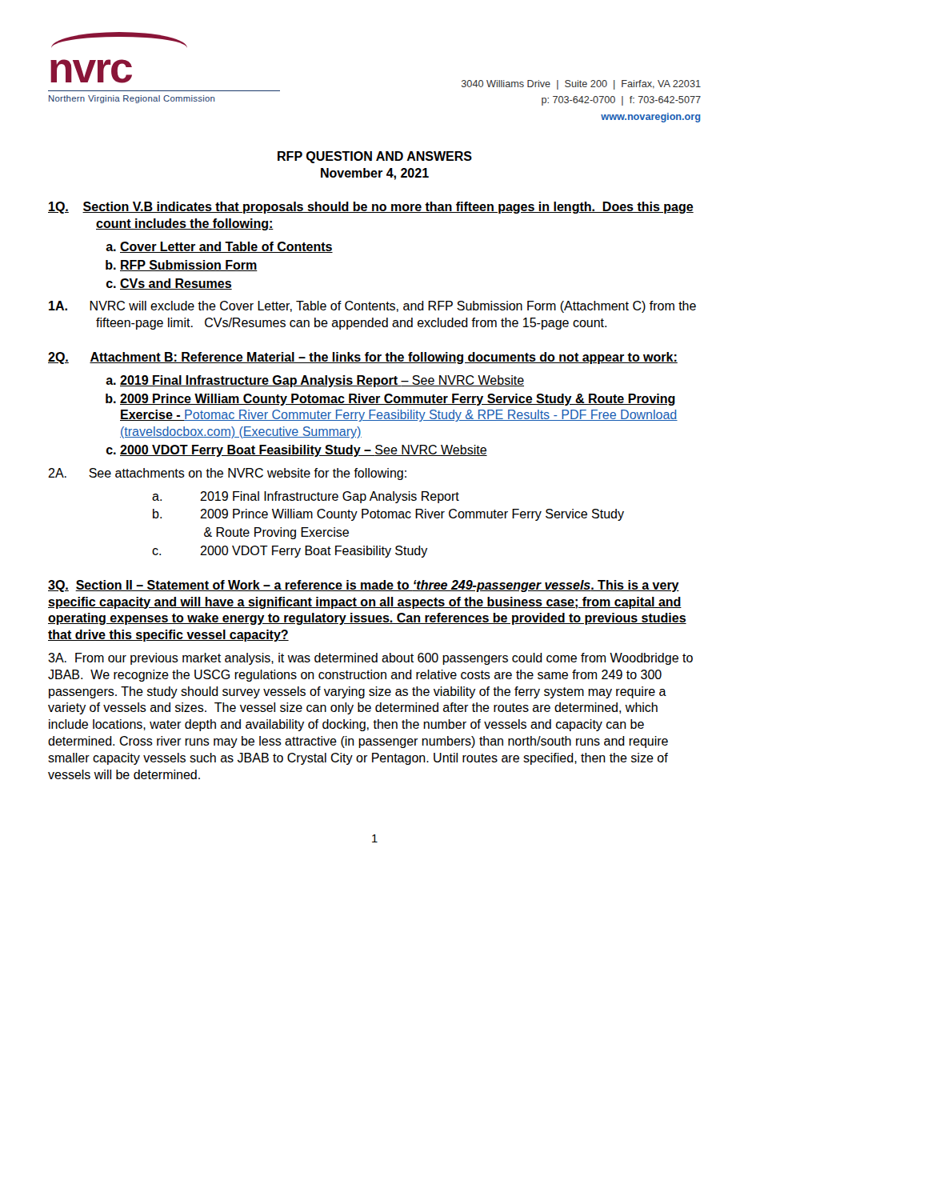nvrc
Northern Virginia Regional Commission
3040 Williams Drive | Suite 200 | Fairfax, VA 22031
p: 703-642-0700 | f: 703-642-5077
www.novaregion.org
RFP QUESTION AND ANSWERS
November 4, 2021
1Q. Section V.B indicates that proposals should be no more than fifteen pages in length. Does this page count includes the following:
Cover Letter and Table of Contents
RFP Submission Form
CVs and Resumes
1A. NVRC will exclude the Cover Letter, Table of Contents, and RFP Submission Form (Attachment C) from the fifteen-page limit. CVs/Resumes can be appended and excluded from the 15-page count.
2Q. Attachment B: Reference Material – the links for the following documents do not appear to work:
2019 Final Infrastructure Gap Analysis Report – See NVRC Website
2009 Prince William County Potomac River Commuter Ferry Service Study & Route Proving Exercise - Potomac River Commuter Ferry Feasibility Study & RPE Results - PDF Free Download (travelsdocbox.com) (Executive Summary)
2000 VDOT Ferry Boat Feasibility Study – See NVRC Website
2A. See attachments on the NVRC website for the following:
a. 2019 Final Infrastructure Gap Analysis Report
b. 2009 Prince William County Potomac River Commuter Ferry Service Study
& Route Proving Exercise
c. 2000 VDOT Ferry Boat Feasibility Study
3Q. Section II – Statement of Work – a reference is made to ‘three 249-passenger vessels. This is a very specific capacity and will have a significant impact on all aspects of the business case; from capital and operating expenses to wake energy to regulatory issues. Can references be provided to previous studies that drive this specific vessel capacity?
3A. From our previous market analysis, it was determined about 600 passengers could come from Woodbridge to JBAB. We recognize the USCG regulations on construction and relative costs are the same from 249 to 300 passengers. The study should survey vessels of varying size as the viability of the ferry system may require a variety of vessels and sizes. The vessel size can only be determined after the routes are determined, which include locations, water depth and availability of docking, then the number of vessels and capacity can be determined. Cross river runs may be less attractive (in passenger numbers) than north/south runs and require smaller capacity vessels such as JBAB to Crystal City or Pentagon. Until routes are specified, then the size of vessels will be determined.
1